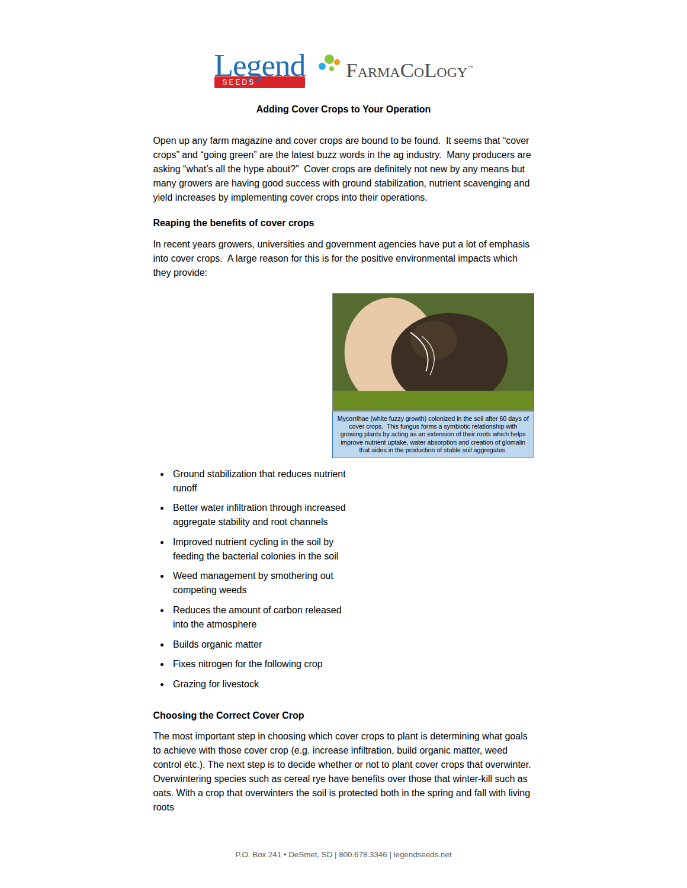Legend SEEDS FARMACOLOGY™
Adding Cover Crops to Your Operation
Open up any farm magazine and cover crops are bound to be found. It seems that “cover crops” and “going green” are the latest buzz words in the ag industry. Many producers are asking “what’s all the hype about?” Cover crops are definitely not new by any means but many growers are having good success with ground stabilization, nutrient scavenging and yield increases by implementing cover crops into their operations.
Reaping the benefits of cover crops
In recent years growers, universities and government agencies have put a lot of emphasis into cover crops. A large reason for this is for the positive environmental impacts which they provide:
Mycorrihae (white fuzzy growth) colonized in the soil after 60 days of cover crops. This fungus forms a symbiotic relationship with growing plants by acting as an extension of their roots which helps improve nutrient uptake, water absorption and creation of glomalin that aides in the production of stable soil aggregates.
Ground stabilization that reduces nutrient runoff
Better water infiltration through increased aggregate stability and root channels
Improved nutrient cycling in the soil by feeding the bacterial colonies in the soil
Weed management by smothering out competing weeds
Reduces the amount of carbon released into the atmosphere
Builds organic matter
Fixes nitrogen for the following crop
Grazing for livestock
Choosing the Correct Cover Crop
The most important step in choosing which cover crops to plant is determining what goals to achieve with those cover crop (e.g. increase infiltration, build organic matter, weed control etc.). The next step is to decide whether or not to plant cover crops that overwinter. Overwintering species such as cereal rye have benefits over those that winter-kill such as oats. With a crop that overwinters the soil is protected both in the spring and fall with living roots
P.O. Box 241 • DeSmet, SD | 800.678.3346 | legendseeds.net